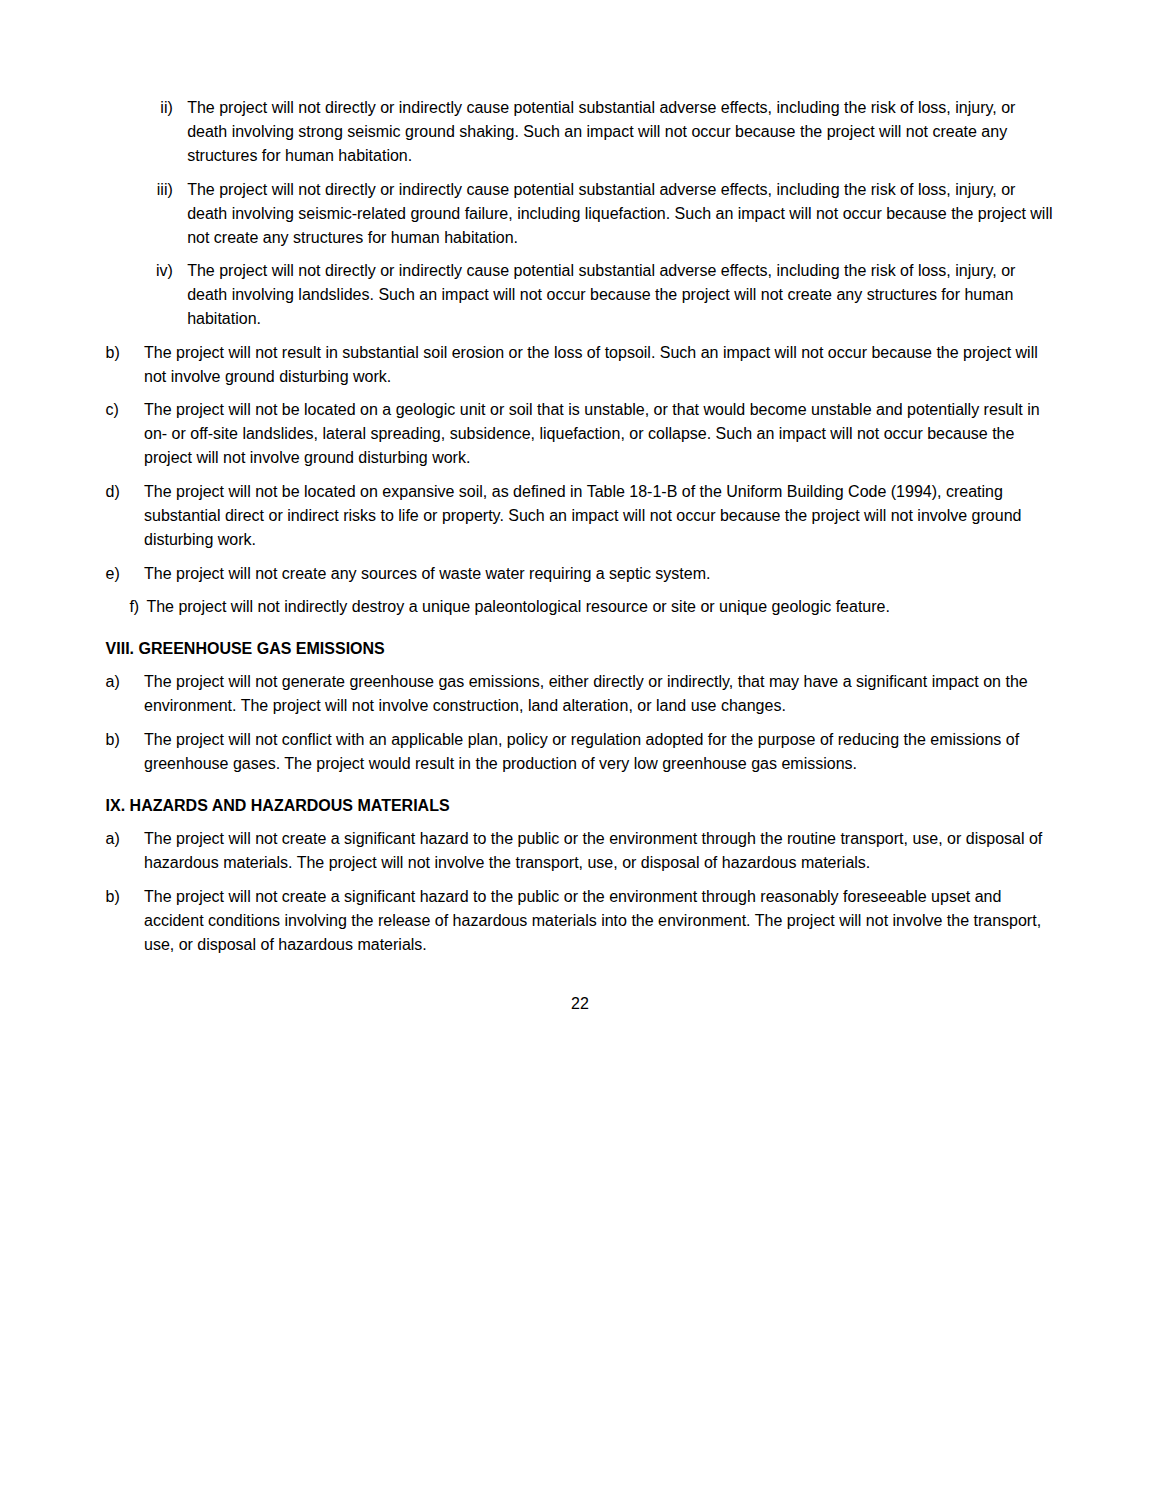ii) The project will not directly or indirectly cause potential substantial adverse effects, including the risk of loss, injury, or death involving strong seismic ground shaking. Such an impact will not occur because the project will not create any structures for human habitation.
iii) The project will not directly or indirectly cause potential substantial adverse effects, including the risk of loss, injury, or death involving seismic-related ground failure, including liquefaction. Such an impact will not occur because the project will not create any structures for human habitation.
iv) The project will not directly or indirectly cause potential substantial adverse effects, including the risk of loss, injury, or death involving landslides. Such an impact will not occur because the project will not create any structures for human habitation.
b) The project will not result in substantial soil erosion or the loss of topsoil. Such an impact will not occur because the project will not involve ground disturbing work.
c) The project will not be located on a geologic unit or soil that is unstable, or that would become unstable and potentially result in on- or off-site landslides, lateral spreading, subsidence, liquefaction, or collapse. Such an impact will not occur because the project will not involve ground disturbing work.
d) The project will not be located on expansive soil, as defined in Table 18-1-B of the Uniform Building Code (1994), creating substantial direct or indirect risks to life or property. Such an impact will not occur because the project will not involve ground disturbing work.
e) The project will not create any sources of waste water requiring a septic system.
f) The project will not indirectly destroy a unique paleontological resource or site or unique geologic feature.
VIII. GREENHOUSE GAS EMISSIONS
a) The project will not generate greenhouse gas emissions, either directly or indirectly, that may have a significant impact on the environment. The project will not involve construction, land alteration, or land use changes.
b) The project will not conflict with an applicable plan, policy or regulation adopted for the purpose of reducing the emissions of greenhouse gases. The project would result in the production of very low greenhouse gas emissions.
IX. HAZARDS AND HAZARDOUS MATERIALS
a) The project will not create a significant hazard to the public or the environment through the routine transport, use, or disposal of hazardous materials. The project will not involve the transport, use, or disposal of hazardous materials.
b) The project will not create a significant hazard to the public or the environment through reasonably foreseeable upset and accident conditions involving the release of hazardous materials into the environment. The project will not involve the transport, use, or disposal of hazardous materials.
22